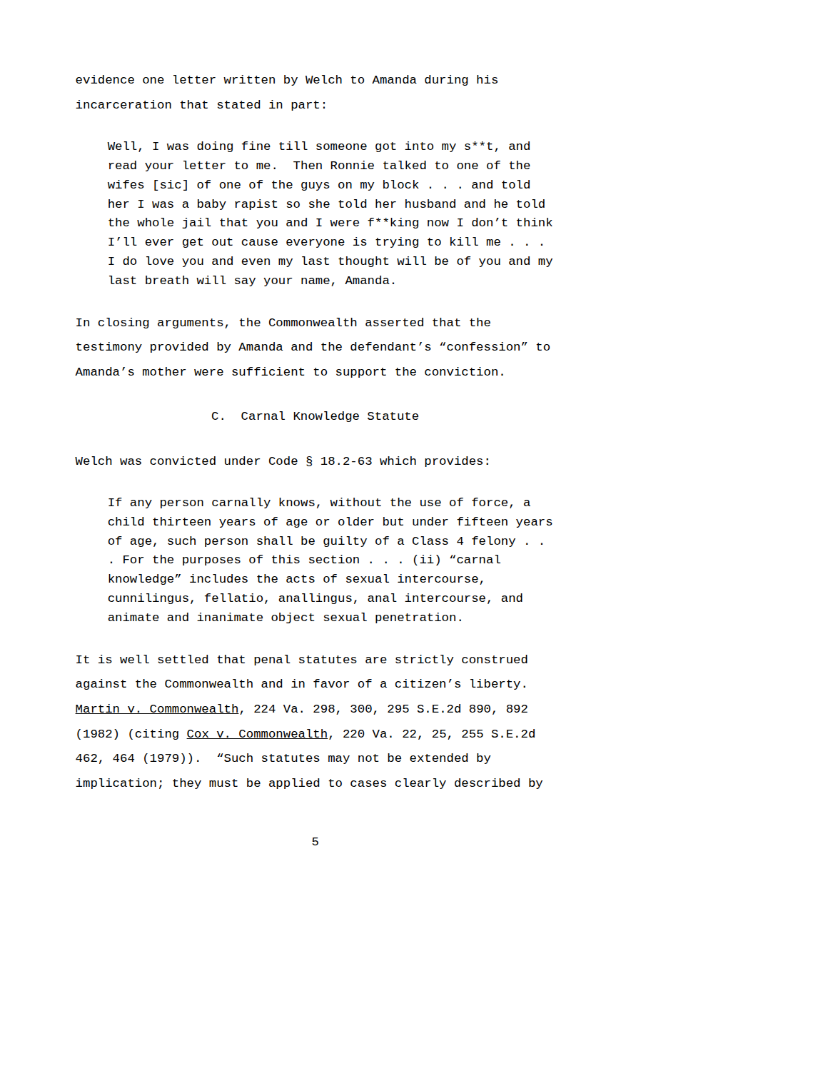evidence one letter written by Welch to Amanda during his incarceration that stated in part:
Well, I was doing fine till someone got into my s**t, and read your letter to me. Then Ronnie talked to one of the wifes [sic] of one of the guys on my block . . . and told her I was a baby rapist so she told her husband and he told the whole jail that you and I were f**king now I don’t think I’ll ever get out cause everyone is trying to kill me . . . I do love you and even my last thought will be of you and my last breath will say your name, Amanda.
In closing arguments, the Commonwealth asserted that the testimony provided by Amanda and the defendant’s “confession” to Amanda’s mother were sufficient to support the conviction.
C. Carnal Knowledge Statute
Welch was convicted under Code § 18.2-63 which provides:
If any person carnally knows, without the use of force, a child thirteen years of age or older but under fifteen years of age, such person shall be guilty of a Class 4 felony . . . For the purposes of this section . . . (ii) “carnal knowledge” includes the acts of sexual intercourse, cunnilingus, fellatio, anallingus, anal intercourse, and animate and inanimate object sexual penetration.
It is well settled that penal statutes are strictly construed against the Commonwealth and in favor of a citizen’s liberty. Martin v. Commonwealth, 224 Va. 298, 300, 295 S.E.2d 890, 892 (1982) (citing Cox v. Commonwealth, 220 Va. 22, 25, 255 S.E.2d 462, 464 (1979)). “Such statutes may not be extended by implication; they must be applied to cases clearly described by
5